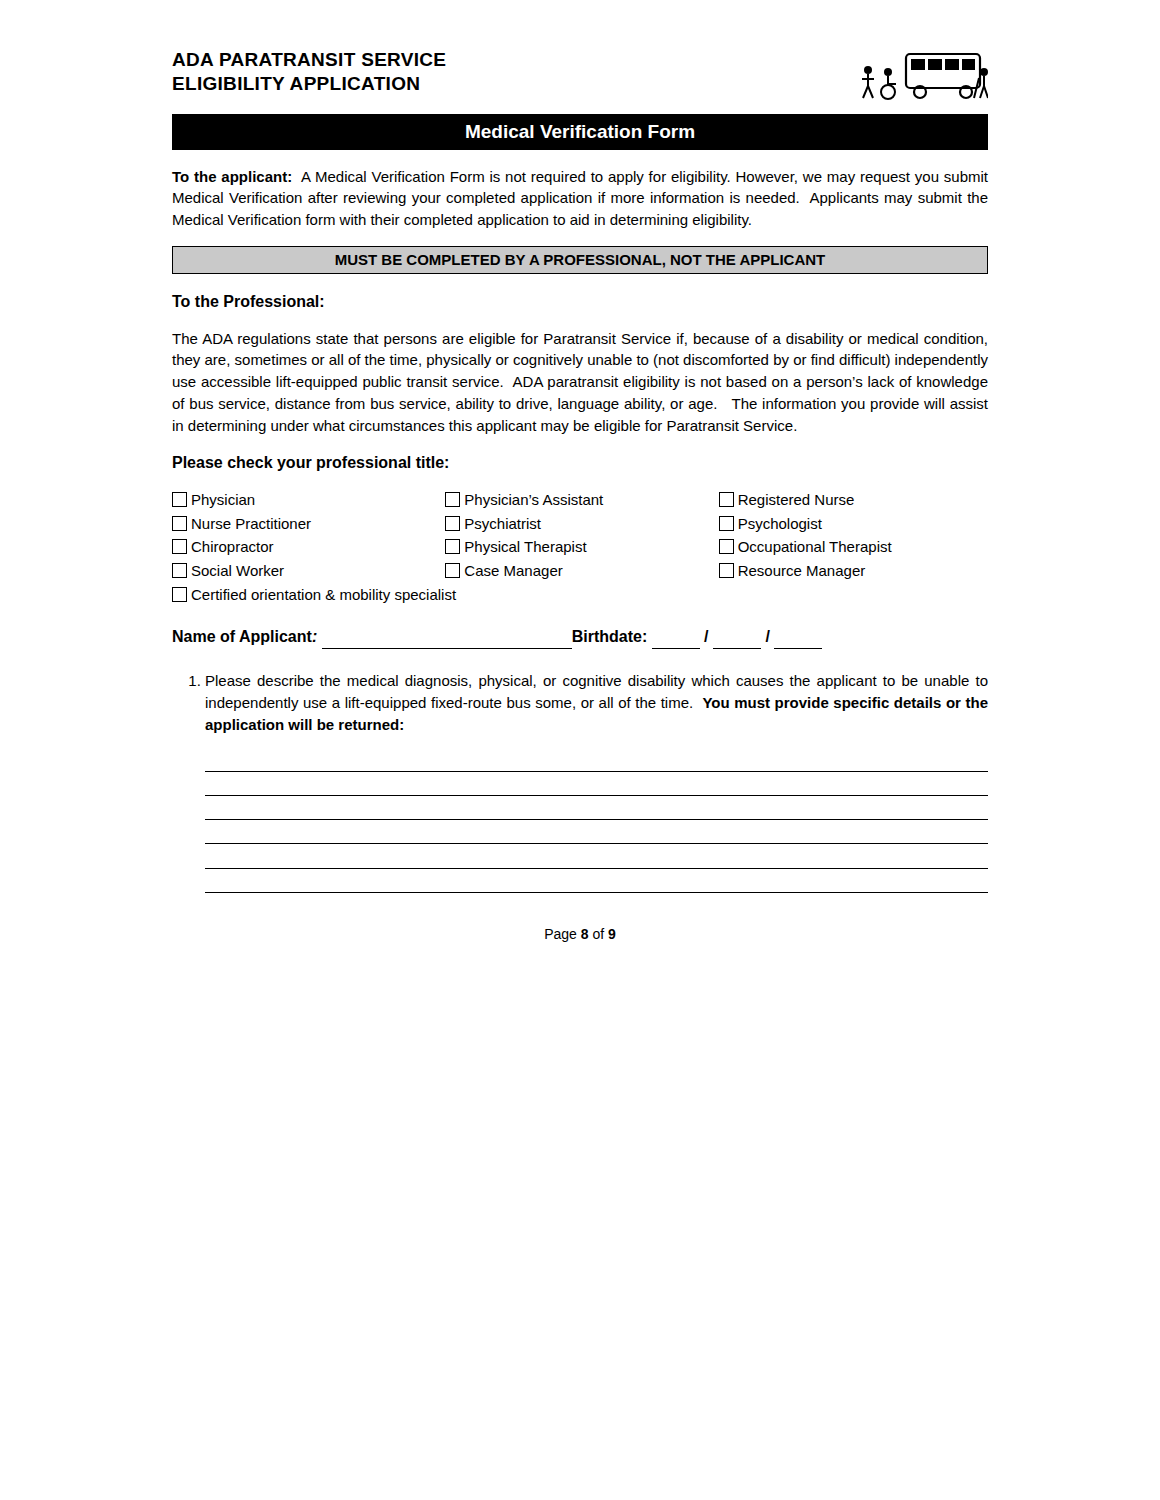ADA PARATRANSIT SERVICE
ELIGIBILITY APPLICATION
Medical Verification Form
To the applicant: A Medical Verification Form is not required to apply for eligibility. However, we may request you submit Medical Verification after reviewing your completed application if more information is needed. Applicants may submit the Medical Verification form with their completed application to aid in determining eligibility.
MUST BE COMPLETED BY A PROFESSIONAL, NOT THE APPLICANT
To the Professional:
The ADA regulations state that persons are eligible for Paratransit Service if, because of a disability or medical condition, they are, sometimes or all of the time, physically or cognitively unable to (not discomforted by or find difficult) independently use accessible lift-equipped public transit service. ADA paratransit eligibility is not based on a person’s lack of knowledge of bus service, distance from bus service, ability to drive, language ability, or age. The information you provide will assist in determining under what circumstances this applicant may be eligible for Paratransit Service.
Please check your professional title:
Physician
Physician’s Assistant
Registered Nurse
Nurse Practitioner
Psychiatrist
Psychologist
Chiropractor
Physical Therapist
Occupational Therapist
Social Worker
Case Manager
Resource Manager
Certified orientation & mobility specialist
Name of Applicant: Birthdate: / /
Please describe the medical diagnosis, physical, or cognitive disability which causes the applicant to be unable to independently use a lift-equipped fixed-route bus some, or all of the time. You must provide specific details or the application will be returned:
Page 8 of 9